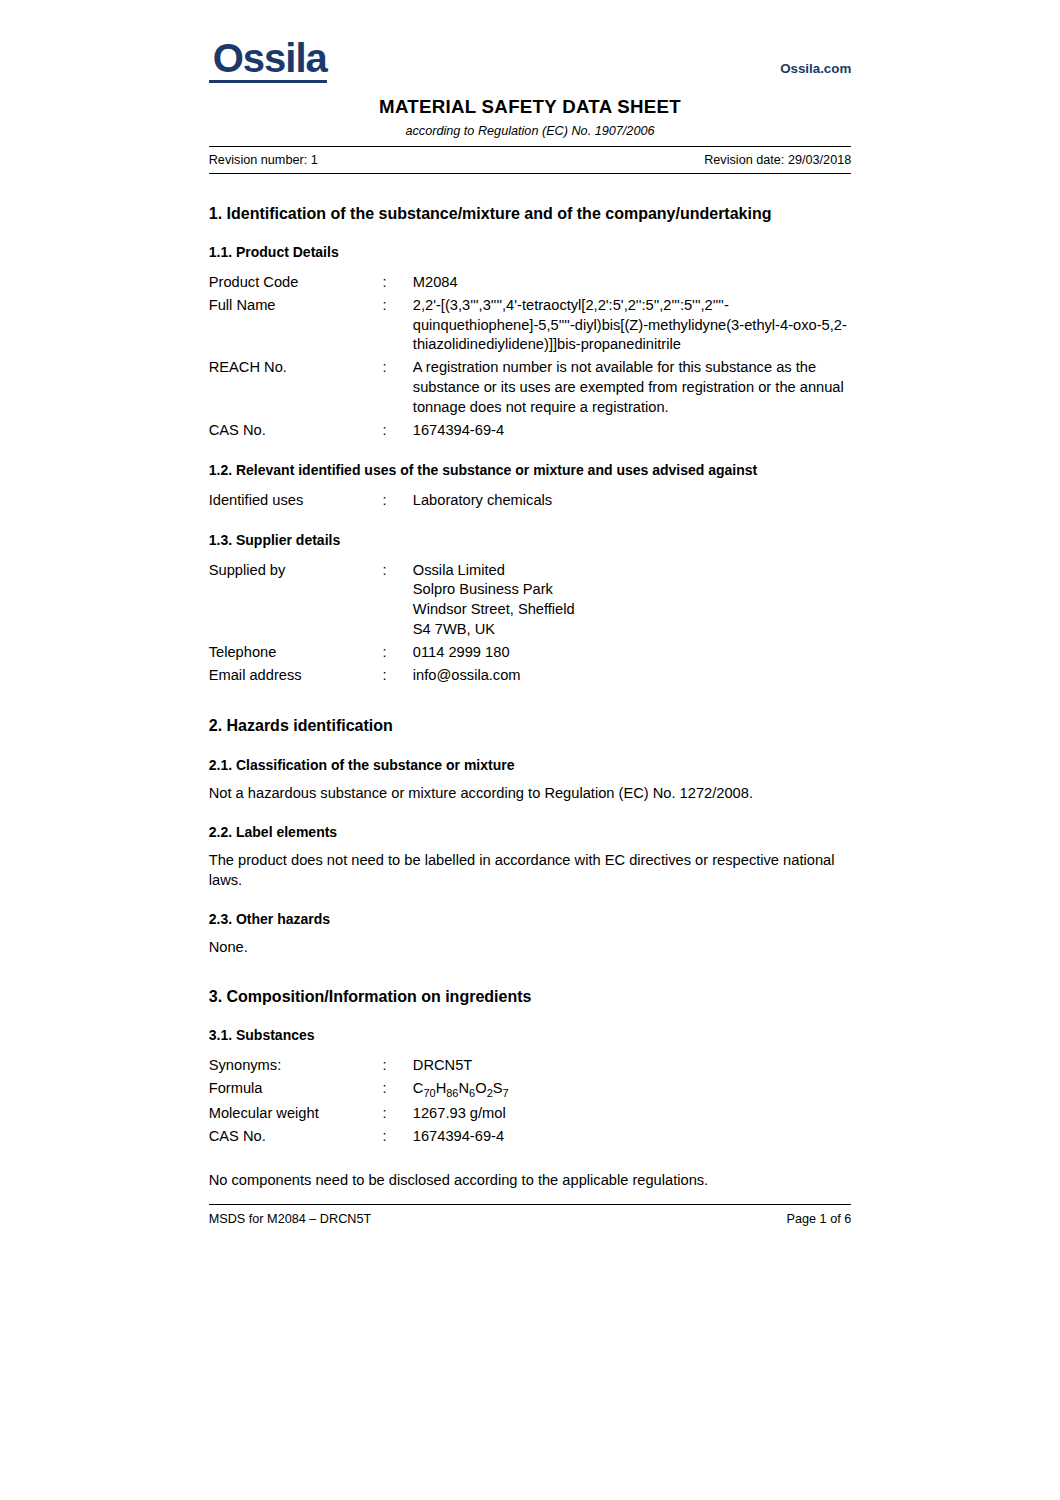Ossila
Ossila.com
MATERIAL SAFETY DATA SHEET
according to Regulation (EC) No. 1907/2006
Revision number: 1 Revision date: 29/03/2018
1. Identification of the substance/mixture and of the company/undertaking
1.1. Product Details
| Product Code | : | M2084 |
| Full Name | : | 2,2'-[(3,3''',3'''',4'-tetraoctyl[2,2':5',2'':5'',2''':5''',2''''-quinquethiophene]-5,5''''-diyl)bis[(Z)-methylidyne(3-ethyl-4-oxo-5,2-thiazolidinediylidene)]]bis-propanedinitrile |
| REACH No. | : | A registration number is not available for this substance as the substance or its uses are exempted from registration or the annual tonnage does not require a registration. |
| CAS No. | : | 1674394-69-4 |
1.2. Relevant identified uses of the substance or mixture and uses advised against
| Identified uses | : | Laboratory chemicals |
1.3. Supplier details
| Supplied by | : | Ossila Limited Solpro Business Park Windsor Street, Sheffield S4 7WB, UK |
| Telephone | : | 0114 2999 180 |
| Email address | : | info@ossila.com |
2. Hazards identification
2.1. Classification of the substance or mixture
Not a hazardous substance or mixture according to Regulation (EC) No. 1272/2008.
2.2. Label elements
The product does not need to be labelled in accordance with EC directives or respective national laws.
2.3. Other hazards
None.
3. Composition/Information on ingredients
3.1. Substances
| Synonyms: | : | DRCN5T |
| Formula | : | C 70 H 86 N 6 O 2 S 7 |
| Molecular weight | : | 1267.93 g/mol |
| CAS No. | : | 1674394-69-4 |
No components need to be disclosed according to the applicable regulations.
MSDS for M2084 – DRCN5T Page 1 of 6